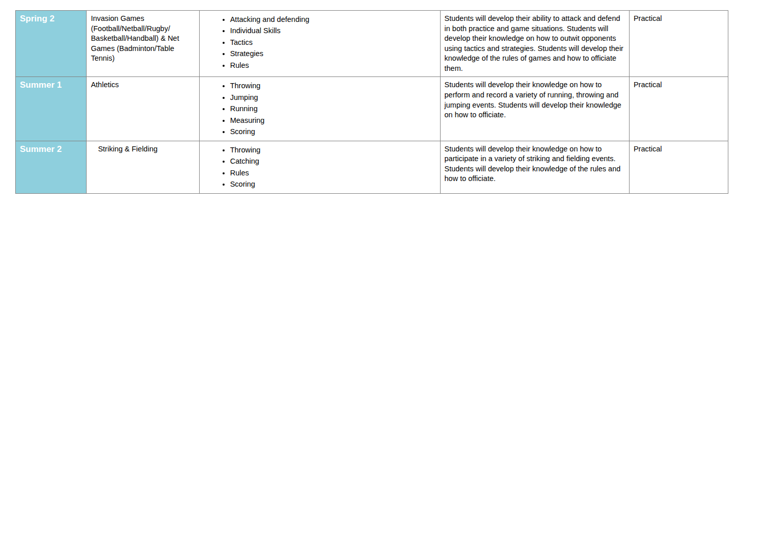| Spring 2 | Invasion Games (Football/Netball/Rugby/ Basketball/Handball) & Net Games (Badminton/Table Tennis) | Attacking and defending Individual Skills Tactics Strategies Rules | Students will develop their ability to attack and defend in both practice and game situations. Students will develop their knowledge on how to outwit opponents using tactics and strategies. Students will develop their knowledge of the rules of games and how to officiate them. | Practical |
| Summer 1 | Athletics | Throwing Jumping Running Measuring Scoring | Students will develop their knowledge on how to perform and record a variety of running, throwing and jumping events. Students will develop their knowledge on how to officiate. | Practical |
| Summer 2 | Striking & Fielding | Throwing Catching Rules Scoring | Students will develop their knowledge on how to participate in a variety of striking and fielding events. Students will develop their knowledge of the rules and how to officiate. | Practical |